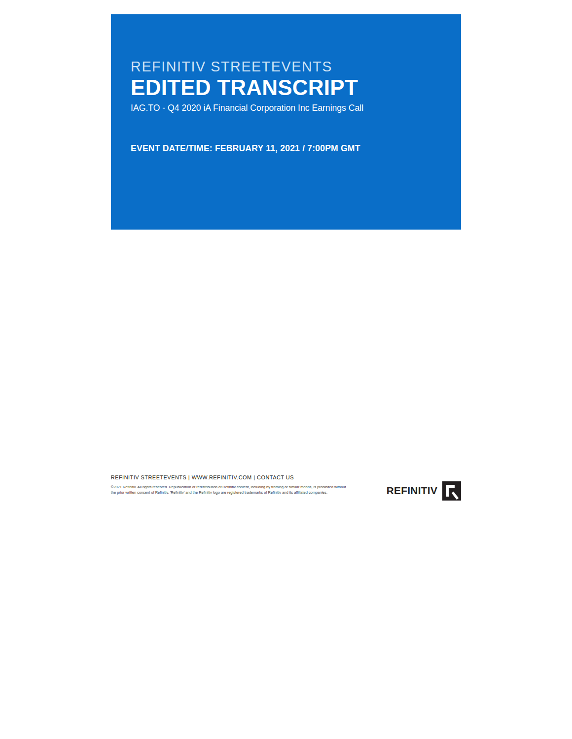Refinitiv StreetEvents
Edited Transcript
IAG.TO - Q4 2020 iA Financial Corporation Inc Earnings Call
Event Date/Time: February 11, 2021 / 7:00PM GMT
Refinitiv StreetEvents | www.refinitiv.com | Contact Us
©2021 Refinitiv. All rights reserved. Republication or redistribution of Refinitiv content, including by framing or similar means, is prohibited without the prior written consent of Refinitiv. 'Refinitiv' and the Refinitiv logo are registered trademarks of Refinitiv and its affiliated companies.
Refinitiv